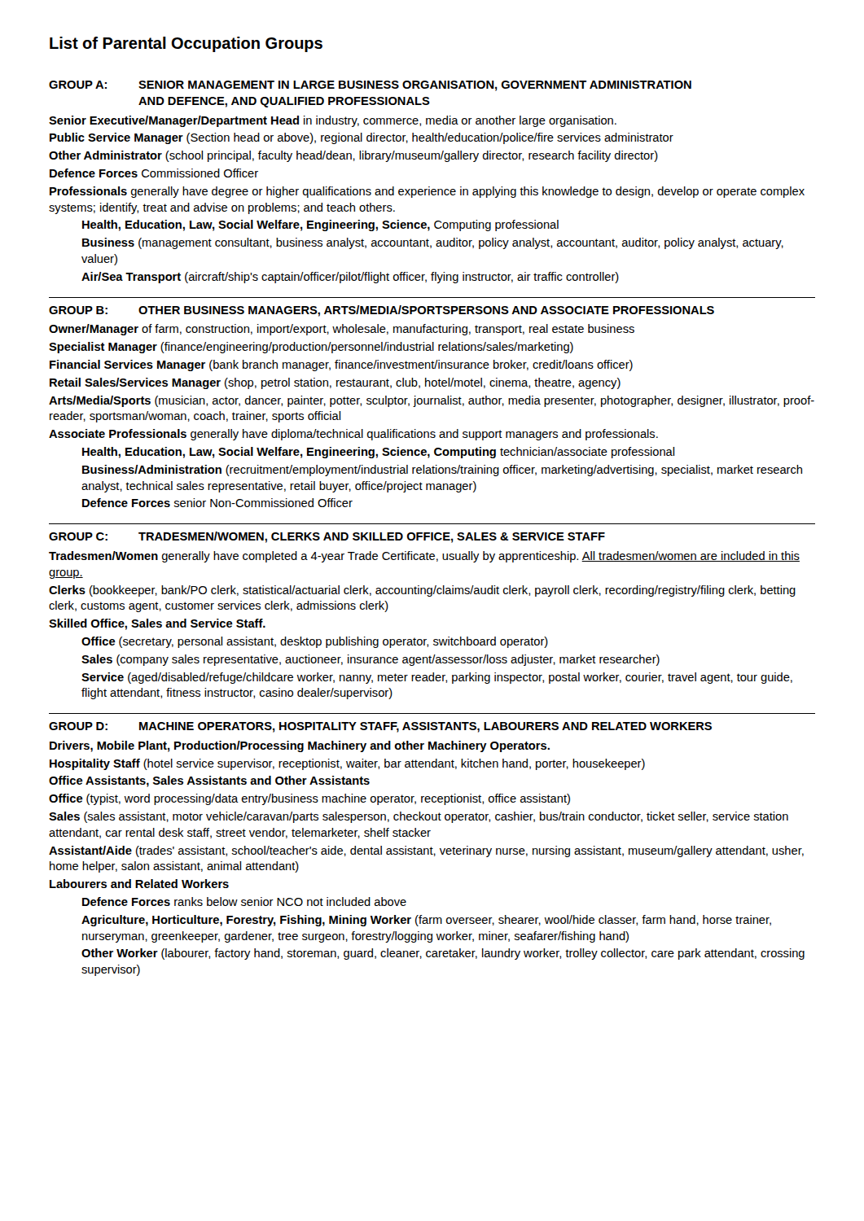List of Parental Occupation Groups
GROUP A: SENIOR MANAGEMENT IN LARGE BUSINESS ORGANISATION, GOVERNMENT ADMINISTRATION AND DEFENCE, AND QUALIFIED PROFESSIONALS
Senior Executive/Manager/Department Head in industry, commerce, media or another large organisation.
Public Service Manager (Section head or above), regional director, health/education/police/fire services administrator
Other Administrator (school principal, faculty head/dean, library/museum/gallery director, research facility director)
Defence Forces Commissioned Officer
Professionals generally have degree or higher qualifications and experience in applying this knowledge to design, develop or operate complex systems; identify, treat and advise on problems; and teach others.
Health, Education, Law, Social Welfare, Engineering, Science, Computing professional
Business (management consultant, business analyst, accountant, auditor, policy analyst, accountant, auditor, policy analyst, actuary, valuer)
Air/Sea Transport (aircraft/ship's captain/officer/pilot/flight officer, flying instructor, air traffic controller)
GROUP B: OTHER BUSINESS MANAGERS, ARTS/MEDIA/SPORTSPERSONS AND ASSOCIATE PROFESSIONALS
Owner/Manager of farm, construction, import/export, wholesale, manufacturing, transport, real estate business
Specialist Manager (finance/engineering/production/personnel/industrial relations/sales/marketing)
Financial Services Manager (bank branch manager, finance/investment/insurance broker, credit/loans officer)
Retail Sales/Services Manager (shop, petrol station, restaurant, club, hotel/motel, cinema, theatre, agency)
Arts/Media/Sports (musician, actor, dancer, painter, potter, sculptor, journalist, author, media presenter, photographer, designer, illustrator, proof-reader, sportsman/woman, coach, trainer, sports official
Associate Professionals generally have diploma/technical qualifications and support managers and professionals.
Health, Education, Law, Social Welfare, Engineering, Science, Computing technician/associate professional
Business/Administration (recruitment/employment/industrial relations/training officer, marketing/advertising, specialist, market research analyst, technical sales representative, retail buyer, office/project manager)
Defence Forces senior Non-Commissioned Officer
GROUP C: TRADESMEN/WOMEN, CLERKS AND SKILLED OFFICE, SALES & SERVICE STAFF
Tradesmen/Women generally have completed a 4-year Trade Certificate, usually by apprenticeship. All tradesmen/women are included in this group.
Clerks (bookkeeper, bank/PO clerk, statistical/actuarial clerk, accounting/claims/audit clerk, payroll clerk, recording/registry/filing clerk, betting clerk, customs agent, customer services clerk, admissions clerk)
Skilled Office, Sales and Service Staff.
Office (secretary, personal assistant, desktop publishing operator, switchboard operator)
Sales (company sales representative, auctioneer, insurance agent/assessor/loss adjuster, market researcher)
Service (aged/disabled/refuge/childcare worker, nanny, meter reader, parking inspector, postal worker, courier, travel agent, tour guide, flight attendant, fitness instructor, casino dealer/supervisor)
GROUP D: MACHINE OPERATORS, HOSPITALITY STAFF, ASSISTANTS, LABOURERS AND RELATED WORKERS
Drivers, Mobile Plant, Production/Processing Machinery and other Machinery Operators.
Hospitality Staff (hotel service supervisor, receptionist, waiter, bar attendant, kitchen hand, porter, housekeeper)
Office Assistants, Sales Assistants and Other Assistants
Office (typist, word processing/data entry/business machine operator, receptionist, office assistant)
Sales (sales assistant, motor vehicle/caravan/parts salesperson, checkout operator, cashier, bus/train conductor, ticket seller, service station attendant, car rental desk staff, street vendor, telemarketer, shelf stacker
Assistant/Aide (trades' assistant, school/teacher's aide, dental assistant, veterinary nurse, nursing assistant, museum/gallery attendant, usher, home helper, salon assistant, animal attendant)
Labourers and Related Workers
Defence Forces ranks below senior NCO not included above
Agriculture, Horticulture, Forestry, Fishing, Mining Worker (farm overseer, shearer, wool/hide classer, farm hand, horse trainer, nurseryman, greenkeeper, gardener, tree surgeon, forestry/logging worker, miner, seafarer/fishing hand)
Other Worker (labourer, factory hand, storeman, guard, cleaner, caretaker, laundry worker, trolley collector, care park attendant, crossing supervisor)